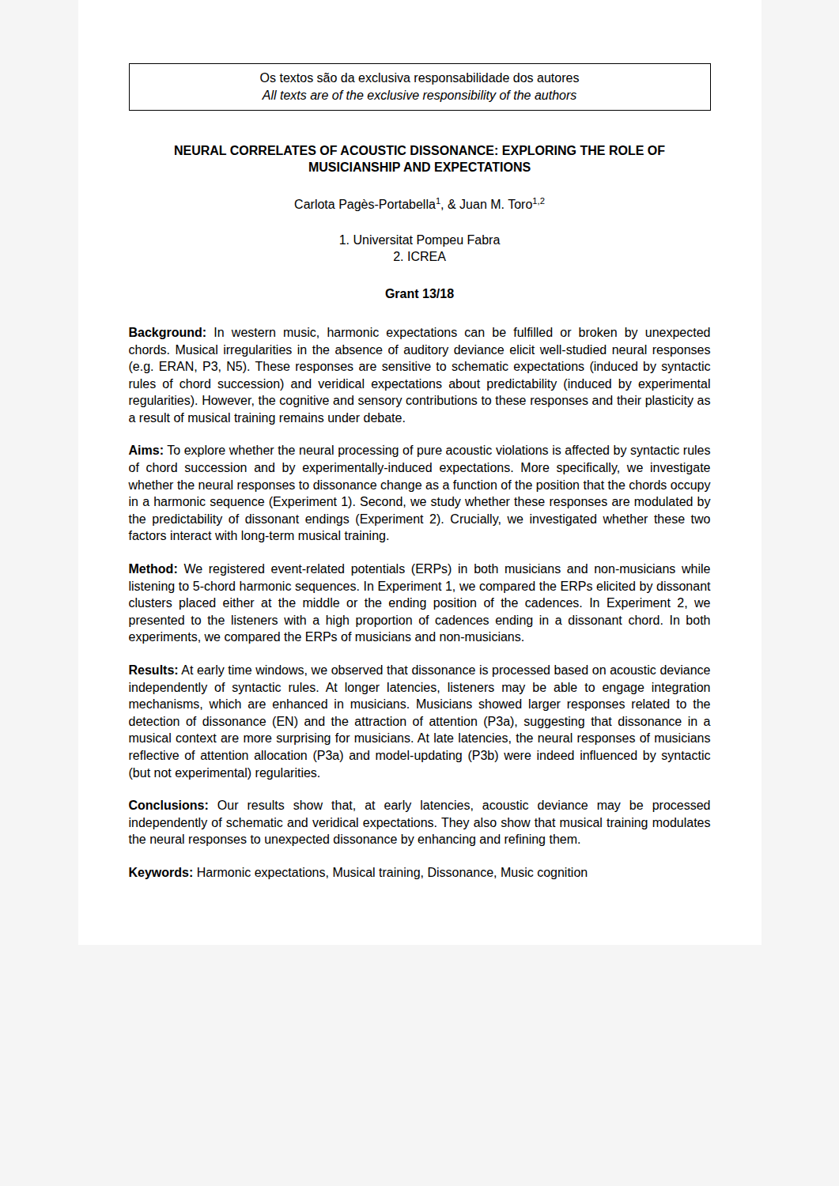Os textos são da exclusiva responsabilidade dos autores
All texts are of the exclusive responsibility of the authors
Neural correlates of acoustic dissonance: exploring the role of musicianship and expectations
Carlota Pagès-Portabella1, & Juan M. Toro1,2
1. Universitat Pompeu Fabra
2. ICREA
Grant 13/18
Background: In western music, harmonic expectations can be fulfilled or broken by unexpected chords. Musical irregularities in the absence of auditory deviance elicit well-studied neural responses (e.g. ERAN, P3, N5). These responses are sensitive to schematic expectations (induced by syntactic rules of chord succession) and veridical expectations about predictability (induced by experimental regularities). However, the cognitive and sensory contributions to these responses and their plasticity as a result of musical training remains under debate.
Aims: To explore whether the neural processing of pure acoustic violations is affected by syntactic rules of chord succession and by experimentally-induced expectations. More specifically, we investigate whether the neural responses to dissonance change as a function of the position that the chords occupy in a harmonic sequence (Experiment 1). Second, we study whether these responses are modulated by the predictability of dissonant endings (Experiment 2). Crucially, we investigated whether these two factors interact with long-term musical training.
Method: We registered event-related potentials (ERPs) in both musicians and non-musicians while listening to 5-chord harmonic sequences. In Experiment 1, we compared the ERPs elicited by dissonant clusters placed either at the middle or the ending position of the cadences. In Experiment 2, we presented to the listeners with a high proportion of cadences ending in a dissonant chord. In both experiments, we compared the ERPs of musicians and non-musicians.
Results: At early time windows, we observed that dissonance is processed based on acoustic deviance independently of syntactic rules. At longer latencies, listeners may be able to engage integration mechanisms, which are enhanced in musicians. Musicians showed larger responses related to the detection of dissonance (EN) and the attraction of attention (P3a), suggesting that dissonance in a musical context are more surprising for musicians. At late latencies, the neural responses of musicians reflective of attention allocation (P3a) and model-updating (P3b) were indeed influenced by syntactic (but not experimental) regularities.
Conclusions: Our results show that, at early latencies, acoustic deviance may be processed independently of schematic and veridical expectations. They also show that musical training modulates the neural responses to unexpected dissonance by enhancing and refining them.
Keywords: Harmonic expectations, Musical training, Dissonance, Music cognition